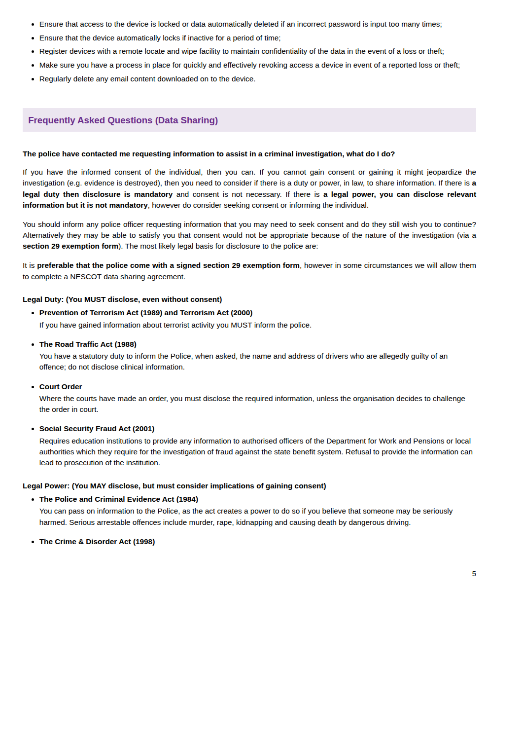Ensure that access to the device is locked or data automatically deleted if an incorrect password is input too many times;
Ensure that the device automatically locks if inactive for a period of time;
Register devices with a remote locate and wipe facility to maintain confidentiality of the data in the event of a loss or theft;
Make sure you have a process in place for quickly and effectively revoking access a device in event of a reported loss or theft;
Regularly delete any email content downloaded on to the device.
Frequently Asked Questions (Data Sharing)
The police have contacted me requesting information to assist in a criminal investigation, what do I do?
If you have the informed consent of the individual, then you can. If you cannot gain consent or gaining it might jeopardize the investigation (e.g. evidence is destroyed), then you need to consider if there is a duty or power, in law, to share information. If there is a legal duty then disclosure is mandatory and consent is not necessary. If there is a legal power, you can disclose relevant information but it is not mandatory, however do consider seeking consent or informing the individual.
You should inform any police officer requesting information that you may need to seek consent and do they still wish you to continue? Alternatively they may be able to satisfy you that consent would not be appropriate because of the nature of the investigation (via a section 29 exemption form). The most likely legal basis for disclosure to the police are:
It is preferable that the police come with a signed section 29 exemption form, however in some circumstances we will allow them to complete a NESCOT data sharing agreement.
Legal Duty: (You MUST disclose, even without consent)
Prevention of Terrorism Act (1989) and Terrorism Act (2000) If you have gained information about terrorist activity you MUST inform the police.
The Road Traffic Act (1988) You have a statutory duty to inform the Police, when asked, the name and address of drivers who are allegedly guilty of an offence; do not disclose clinical information.
Court Order Where the courts have made an order, you must disclose the required information, unless the organisation decides to challenge the order in court.
Social Security Fraud Act (2001) Requires education institutions to provide any information to authorised officers of the Department for Work and Pensions or local authorities which they require for the investigation of fraud against the state benefit system. Refusal to provide the information can lead to prosecution of the institution.
Legal Power: (You MAY disclose, but must consider implications of gaining consent)
The Police and Criminal Evidence Act (1984) You can pass on information to the Police, as the act creates a power to do so if you believe that someone may be seriously harmed. Serious arrestable offences include murder, rape, kidnapping and causing death by dangerous driving.
The Crime & Disorder Act (1998)
5